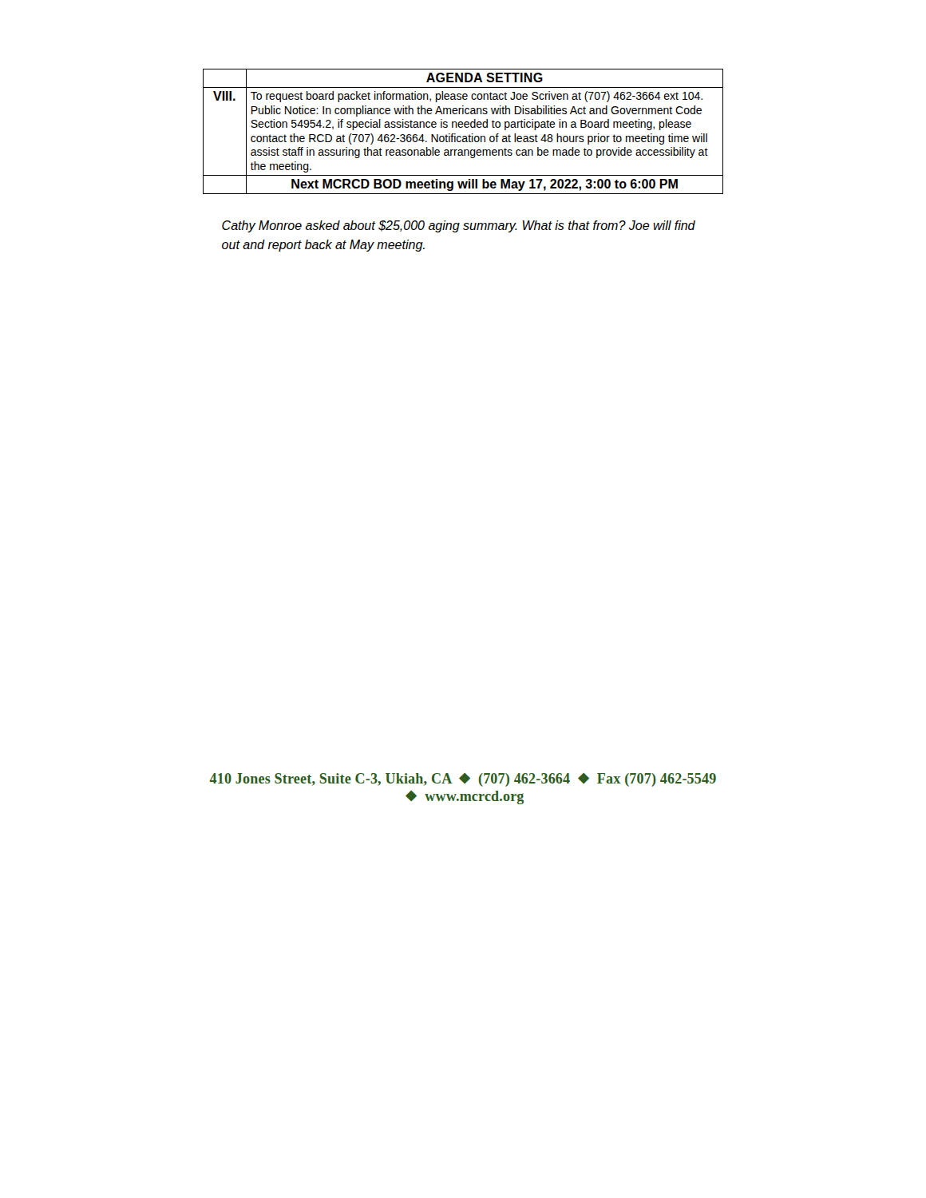| | AGENDA SETTING |
| VIII. | To request board packet information, please contact Joe Scriven at (707) 462-3664 ext 104. Public Notice: In compliance with the Americans with Disabilities Act and Government Code Section 54954.2, if special assistance is needed to participate in a Board meeting, please contact the RCD at (707) 462-3664. Notification of at least 48 hours prior to meeting time will assist staff in assuring that reasonable arrangements can be made to provide accessibility at the meeting. |
| | Next MCRCD BOD meeting will be May 17, 2022, 3:00 to 6:00 PM |
Cathy Monroe asked about $25,000 aging summary. What is that from? Joe will find out and report back at May meeting.
410 Jones Street, Suite C-3, Ukiah, CA ❖ (707) 462-3664 ❖ Fax (707) 462-5549 ❖ www.mcrcd.org